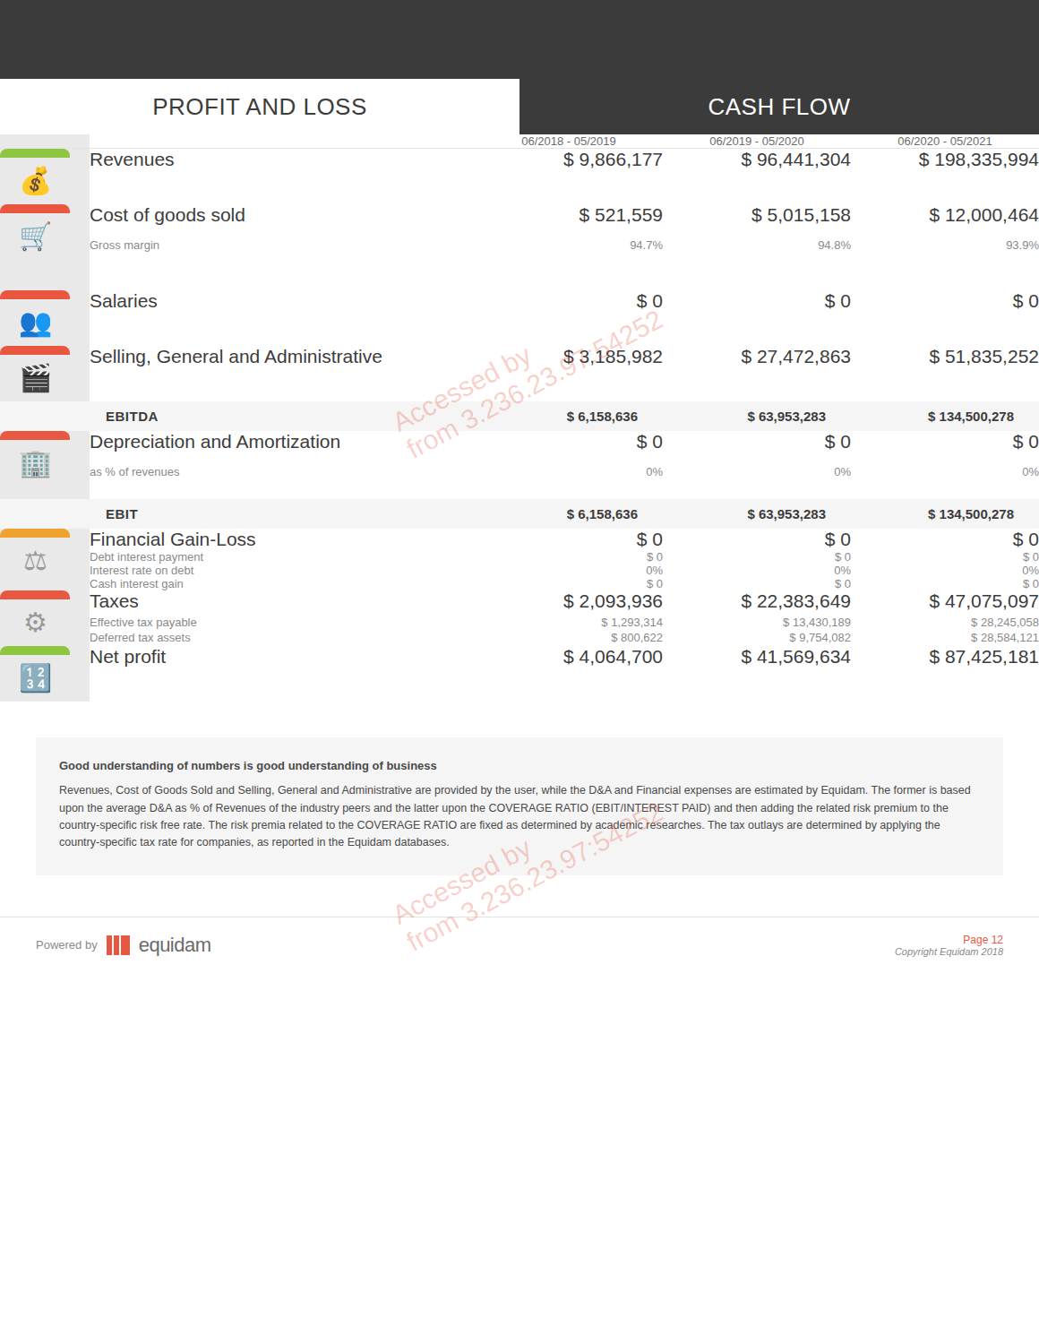PROFIT AND LOSS
CASH FLOW
| | | 06/2018 - 05/2019 | 06/2019 - 05/2020 | 06/2020 - 05/2021 |
| 💰 | Revenues | $ 9,866,177 | $ 96,441,304 | $ 198,335,994 |
| 🛒 | Cost of goods sold | $ 521,559 | $ 5,015,158 | $ 12,000,464 |
| Gross margin | 94.7% | 94.8% | 93.9% |
| 👥 | Salaries | $ 0 | $ 0 | $ 0 |
| 🎬 | Selling, General and Administrative | $ 3,185,982 | $ 27,472,863 | $ 51,835,252 |
| | EBITDA | $ 6,158,636 | $ 63,953,283 | $ 134,500,278 |
| 🏢 | Depreciation and Amortization | $ 0 | $ 0 | $ 0 |
| as % of revenues | 0% | 0% | 0% |
| | EBIT | $ 6,158,636 | $ 63,953,283 | $ 134,500,278 |
| ⚖ | Financial Gain-Loss | $ 0 | $ 0 | $ 0 |
| Debt interest payment | $ 0 | $ 0 | $ 0 |
| Interest rate on debt | 0% | 0% | 0% |
| Cash interest gain | $ 0 | $ 0 | $ 0 |
| ⚙ | Taxes | $ 2,093,936 | $ 22,383,649 | $ 47,075,097 |
| Effective tax payable | $ 1,293,314 | $ 13,430,189 | $ 28,245,058 |
| Deferred tax assets | $ 800,622 | $ 9,754,082 | $ 28,584,121 |
| 🔢 | Net profit | $ 4,064,700 | $ 41,569,634 | $ 87,425,181 |
Good understanding of numbers is good understanding of business
Revenues, Cost of Goods Sold and Selling, General and Administrative are provided by the user, while the D&A and Financial expenses are estimated by Equidam. The former is based upon the average D&A as % of Revenues of the industry peers and the latter upon the COVERAGE RATIO (EBIT/INTEREST PAID) and then adding the related risk premium to the country-specific risk free rate. The risk premia related to the COVERAGE RATIO are fixed as determined by academic researches. The tax outlays are determined by applying the country-specific tax rate for companies, as reported in the Equidam databases.
Powered by equidam
Page 12
Copyright Equidam 2018
Accessed by
from 3.236.23.97:54252
Accessed by
from 3.236.23.97:54252